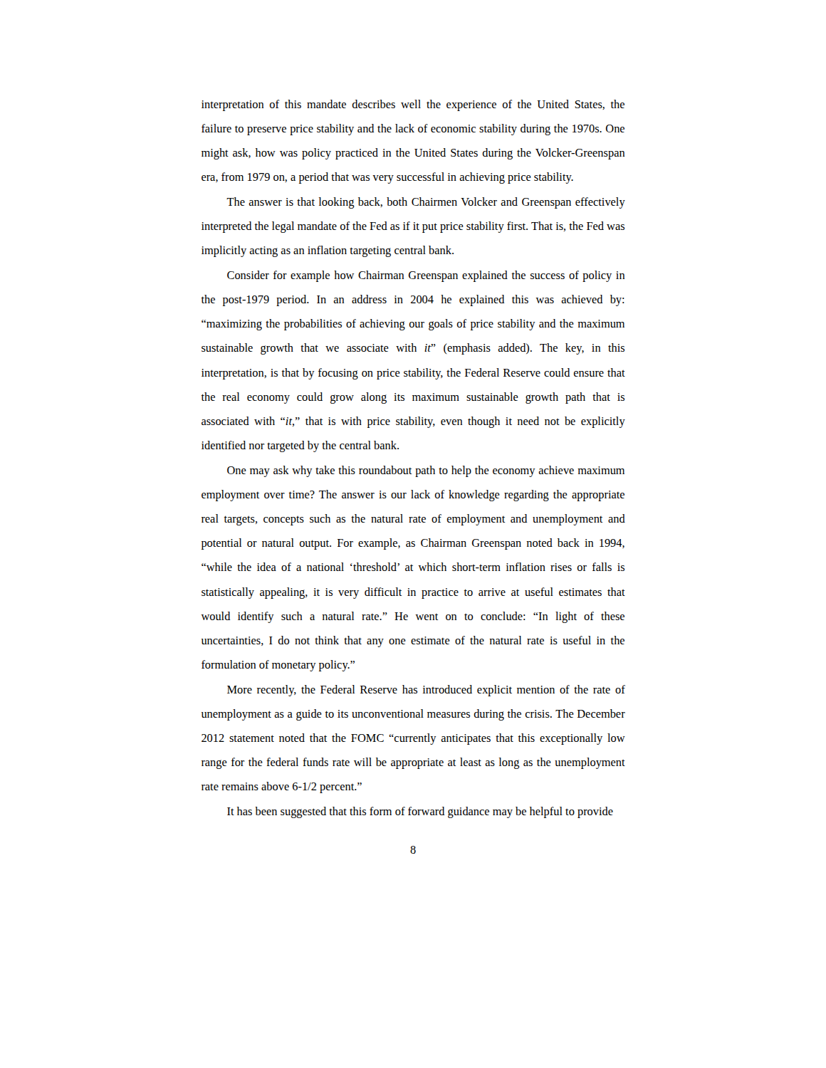interpretation of this mandate describes well the experience of the United States, the failure to preserve price stability and the lack of economic stability during the 1970s. One might ask, how was policy practiced in the United States during the Volcker-Greenspan era, from 1979 on, a period that was very successful in achieving price stability.
The answer is that looking back, both Chairmen Volcker and Greenspan effectively interpreted the legal mandate of the Fed as if it put price stability first. That is, the Fed was implicitly acting as an inflation targeting central bank.
Consider for example how Chairman Greenspan explained the success of policy in the post-1979 period. In an address in 2004 he explained this was achieved by: “maximizing the probabilities of achieving our goals of price stability and the maximum sustainable growth that we associate with it” (emphasis added). The key, in this interpretation, is that by focusing on price stability, the Federal Reserve could ensure that the real economy could grow along its maximum sustainable growth path that is associated with “it,” that is with price stability, even though it need not be explicitly identified nor targeted by the central bank.
One may ask why take this roundabout path to help the economy achieve maximum employment over time? The answer is our lack of knowledge regarding the appropriate real targets, concepts such as the natural rate of employment and unemployment and potential or natural output. For example, as Chairman Greenspan noted back in 1994, “while the idea of a national ‘threshold’ at which short-term inflation rises or falls is statistically appealing, it is very difficult in practice to arrive at useful estimates that would identify such a natural rate.” He went on to conclude: “In light of these uncertainties, I do not think that any one estimate of the natural rate is useful in the formulation of monetary policy.”
More recently, the Federal Reserve has introduced explicit mention of the rate of unemployment as a guide to its unconventional measures during the crisis. The December 2012 statement noted that the FOMC “currently anticipates that this exceptionally low range for the federal funds rate will be appropriate at least as long as the unemployment rate remains above 6-1/2 percent.”
It has been suggested that this form of forward guidance may be helpful to provide
8